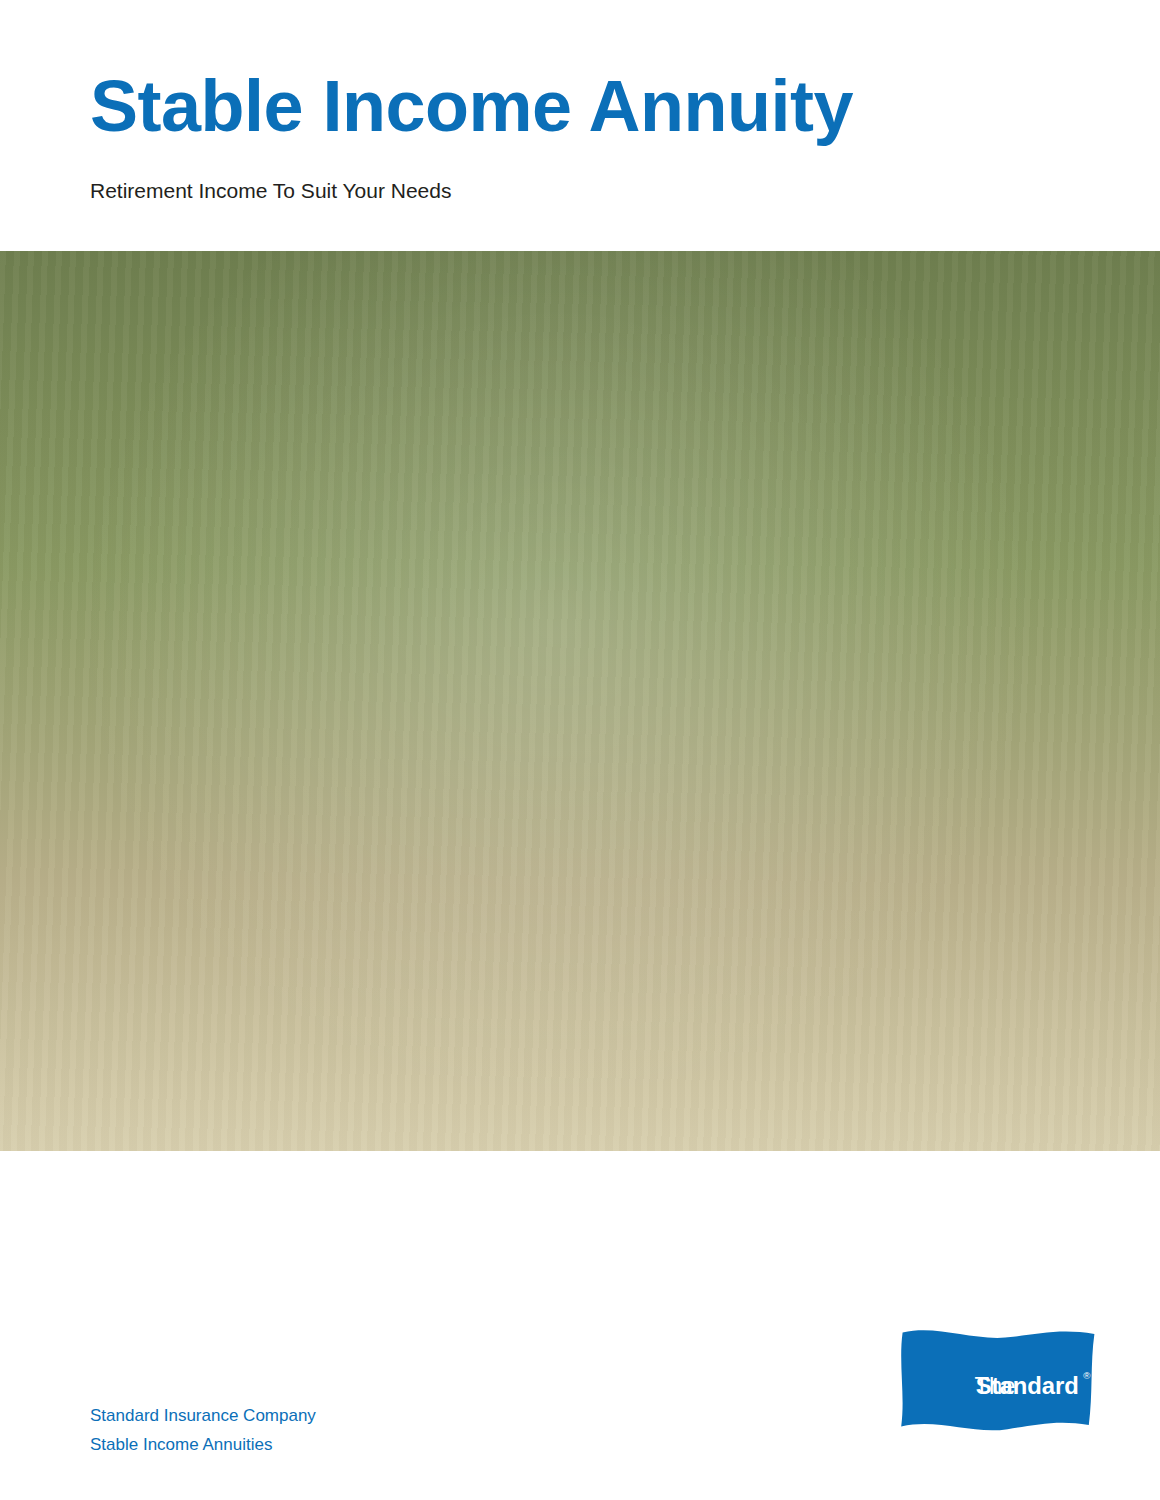Stable Income Annuity
Retirement Income To Suit Your Needs
Cover photograph: a smiling couple taking a self-portrait with a compact camera in a bamboo garden setting.
Standard Insurance Company
Stable Income Annuities
The Standard The Standard ®